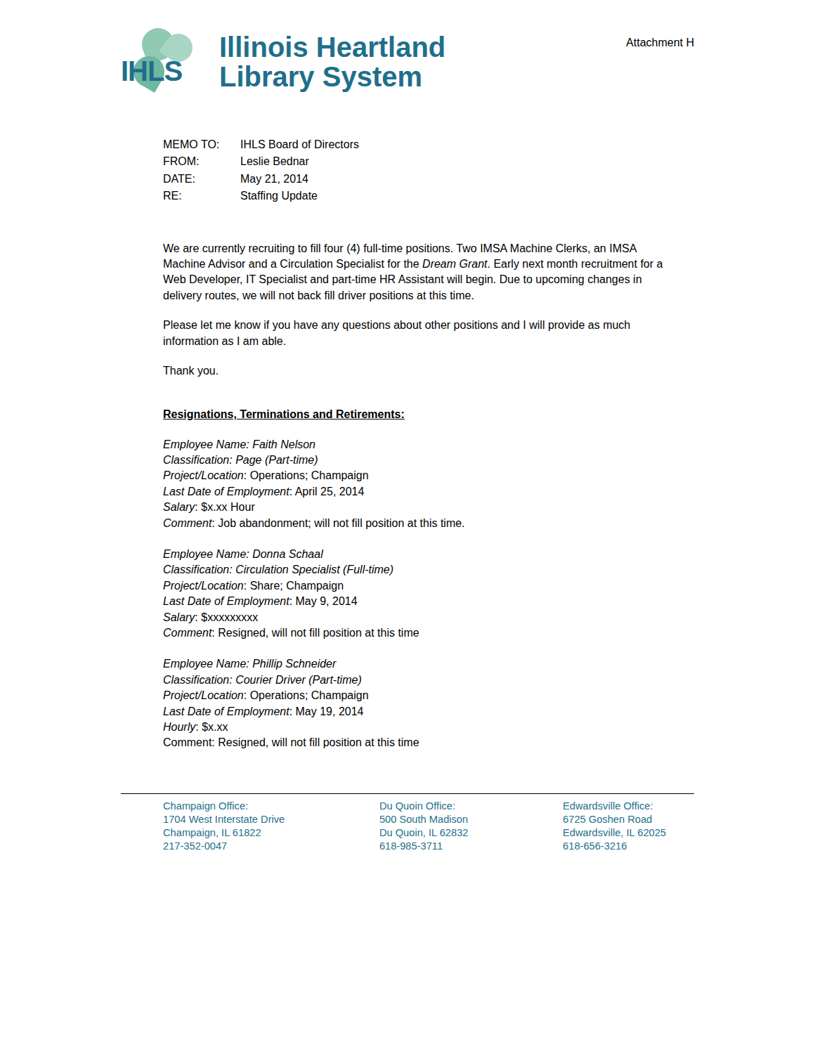IHLS
Illinois Heartland
Library System
Attachment H
| MEMO TO: | IHLS Board of Directors |
| FROM: | Leslie Bednar |
| DATE: | May 21, 2014 |
| RE: | Staffing Update |
We are currently recruiting to fill four (4) full-time positions. Two IMSA Machine Clerks, an IMSA Machine Advisor and a Circulation Specialist for the Dream Grant. Early next month recruitment for a Web Developer, IT Specialist and part-time HR Assistant will begin. Due to upcoming changes in delivery routes, we will not back fill driver positions at this time.
Please let me know if you have any questions about other positions and I will provide as much information as I am able.
Thank you.
Resignations, Terminations and Retirements:
Employee Name: Faith Nelson
Classification: Page (Part-time)
Project/Location: Operations; Champaign
Last Date of Employment: April 25, 2014
Salary: $x.xx Hour
Comment: Job abandonment; will not fill position at this time.
Employee Name: Donna Schaal
Classification: Circulation Specialist (Full-time)
Project/Location: Share; Champaign
Last Date of Employment: May 9, 2014
Salary: $xxxxxxxxx
Comment: Resigned, will not fill position at this time
Employee Name: Phillip Schneider
Classification: Courier Driver (Part-time)
Project/Location: Operations; Champaign
Last Date of Employment: May 19, 2014
Hourly: $x.xx
Comment: Resigned, will not fill position at this time
Champaign Office:
1704 West Interstate Drive
Champaign, IL 61822
217-352-0047
Du Quoin Office:
500 South Madison
Du Quoin, IL 62832
618-985-3711
Edwardsville Office:
6725 Goshen Road
Edwardsville, IL 62025
618-656-3216